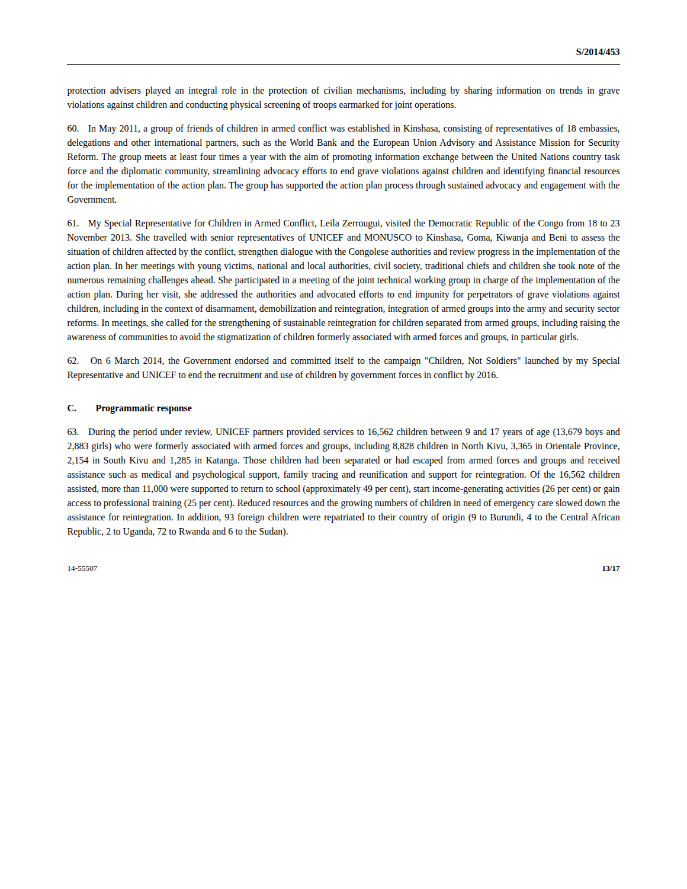S/2014/453
protection advisers played an integral role in the protection of civilian mechanisms, including by sharing information on trends in grave violations against children and conducting physical screening of troops earmarked for joint operations.
60. In May 2011, a group of friends of children in armed conflict was established in Kinshasa, consisting of representatives of 18 embassies, delegations and other international partners, such as the World Bank and the European Union Advisory and Assistance Mission for Security Reform. The group meets at least four times a year with the aim of promoting information exchange between the United Nations country task force and the diplomatic community, streamlining advocacy efforts to end grave violations against children and identifying financial resources for the implementation of the action plan. The group has supported the action plan process through sustained advocacy and engagement with the Government.
61. My Special Representative for Children in Armed Conflict, Leila Zerrougui, visited the Democratic Republic of the Congo from 18 to 23 November 2013. She travelled with senior representatives of UNICEF and MONUSCO to Kinshasa, Goma, Kiwanja and Beni to assess the situation of children affected by the conflict, strengthen dialogue with the Congolese authorities and review progress in the implementation of the action plan. In her meetings with young victims, national and local authorities, civil society, traditional chiefs and children she took note of the numerous remaining challenges ahead. She participated in a meeting of the joint technical working group in charge of the implementation of the action plan. During her visit, she addressed the authorities and advocated efforts to end impunity for perpetrators of grave violations against children, including in the context of disarmament, demobilization and reintegration, integration of armed groups into the army and security sector reforms. In meetings, she called for the strengthening of sustainable reintegration for children separated from armed groups, including raising the awareness of communities to avoid the stigmatization of children formerly associated with armed forces and groups, in particular girls.
62. On 6 March 2014, the Government endorsed and committed itself to the campaign "Children, Not Soldiers" launched by my Special Representative and UNICEF to end the recruitment and use of children by government forces in conflict by 2016.
C. Programmatic response
63. During the period under review, UNICEF partners provided services to 16,562 children between 9 and 17 years of age (13,679 boys and 2,883 girls) who were formerly associated with armed forces and groups, including 8,828 children in North Kivu, 3,365 in Orientale Province, 2,154 in South Kivu and 1,285 in Katanga. Those children had been separated or had escaped from armed forces and groups and received assistance such as medical and psychological support, family tracing and reunification and support for reintegration. Of the 16,562 children assisted, more than 11,000 were supported to return to school (approximately 49 per cent), start income-generating activities (26 per cent) or gain access to professional training (25 per cent). Reduced resources and the growing numbers of children in need of emergency care slowed down the assistance for reintegration. In addition, 93 foreign children were repatriated to their country of origin (9 to Burundi, 4 to the Central African Republic, 2 to Uganda, 72 to Rwanda and 6 to the Sudan).
14-55507 13/17